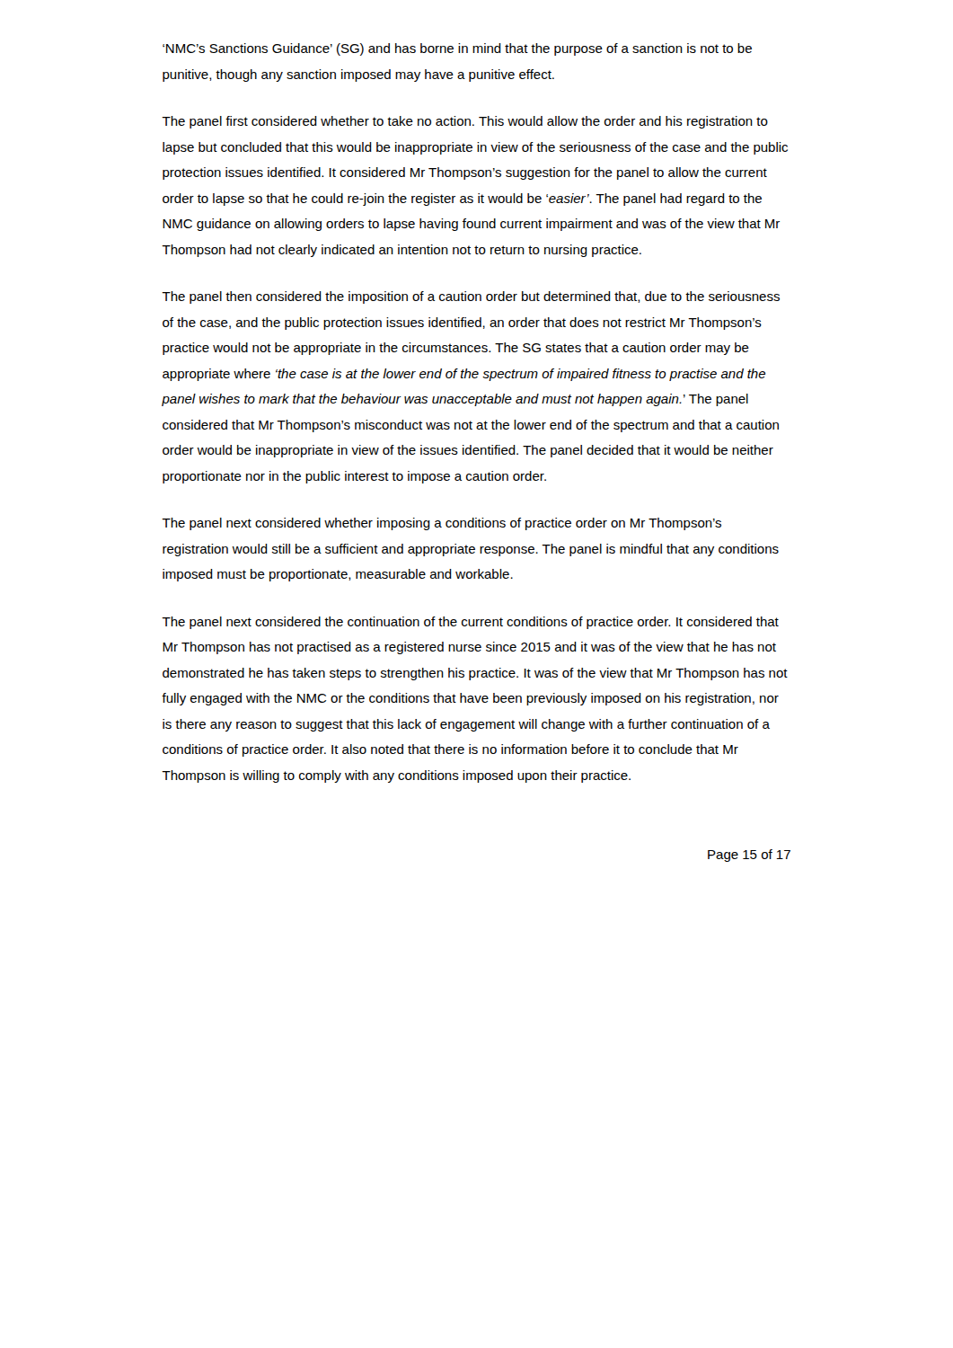‘NMC’s Sanctions Guidance’ (SG) and has borne in mind that the purpose of a sanction is not to be punitive, though any sanction imposed may have a punitive effect.
The panel first considered whether to take no action. This would allow the order and his registration to lapse but concluded that this would be inappropriate in view of the seriousness of the case and the public protection issues identified. It considered Mr Thompson’s suggestion for the panel to allow the current order to lapse so that he could re-join the register as it would be ‘easier’. The panel had regard to the NMC guidance on allowing orders to lapse having found current impairment and was of the view that Mr Thompson had not clearly indicated an intention not to return to nursing practice.
The panel then considered the imposition of a caution order but determined that, due to the seriousness of the case, and the public protection issues identified, an order that does not restrict Mr Thompson’s practice would not be appropriate in the circumstances. The SG states that a caution order may be appropriate where ‘the case is at the lower end of the spectrum of impaired fitness to practise and the panel wishes to mark that the behaviour was unacceptable and must not happen again.’ The panel considered that Mr Thompson’s misconduct was not at the lower end of the spectrum and that a caution order would be inappropriate in view of the issues identified. The panel decided that it would be neither proportionate nor in the public interest to impose a caution order.
The panel next considered whether imposing a conditions of practice order on Mr Thompson’s registration would still be a sufficient and appropriate response. The panel is mindful that any conditions imposed must be proportionate, measurable and workable.
The panel next considered the continuation of the current conditions of practice order. It considered that Mr Thompson has not practised as a registered nurse since 2015 and it was of the view that he has not demonstrated he has taken steps to strengthen his practice. It was of the view that Mr Thompson has not fully engaged with the NMC or the conditions that have been previously imposed on his registration, nor is there any reason to suggest that this lack of engagement will change with a further continuation of a conditions of practice order. It also noted that there is no information before it to conclude that Mr Thompson is willing to comply with any conditions imposed upon their practice.
Page 15 of 17